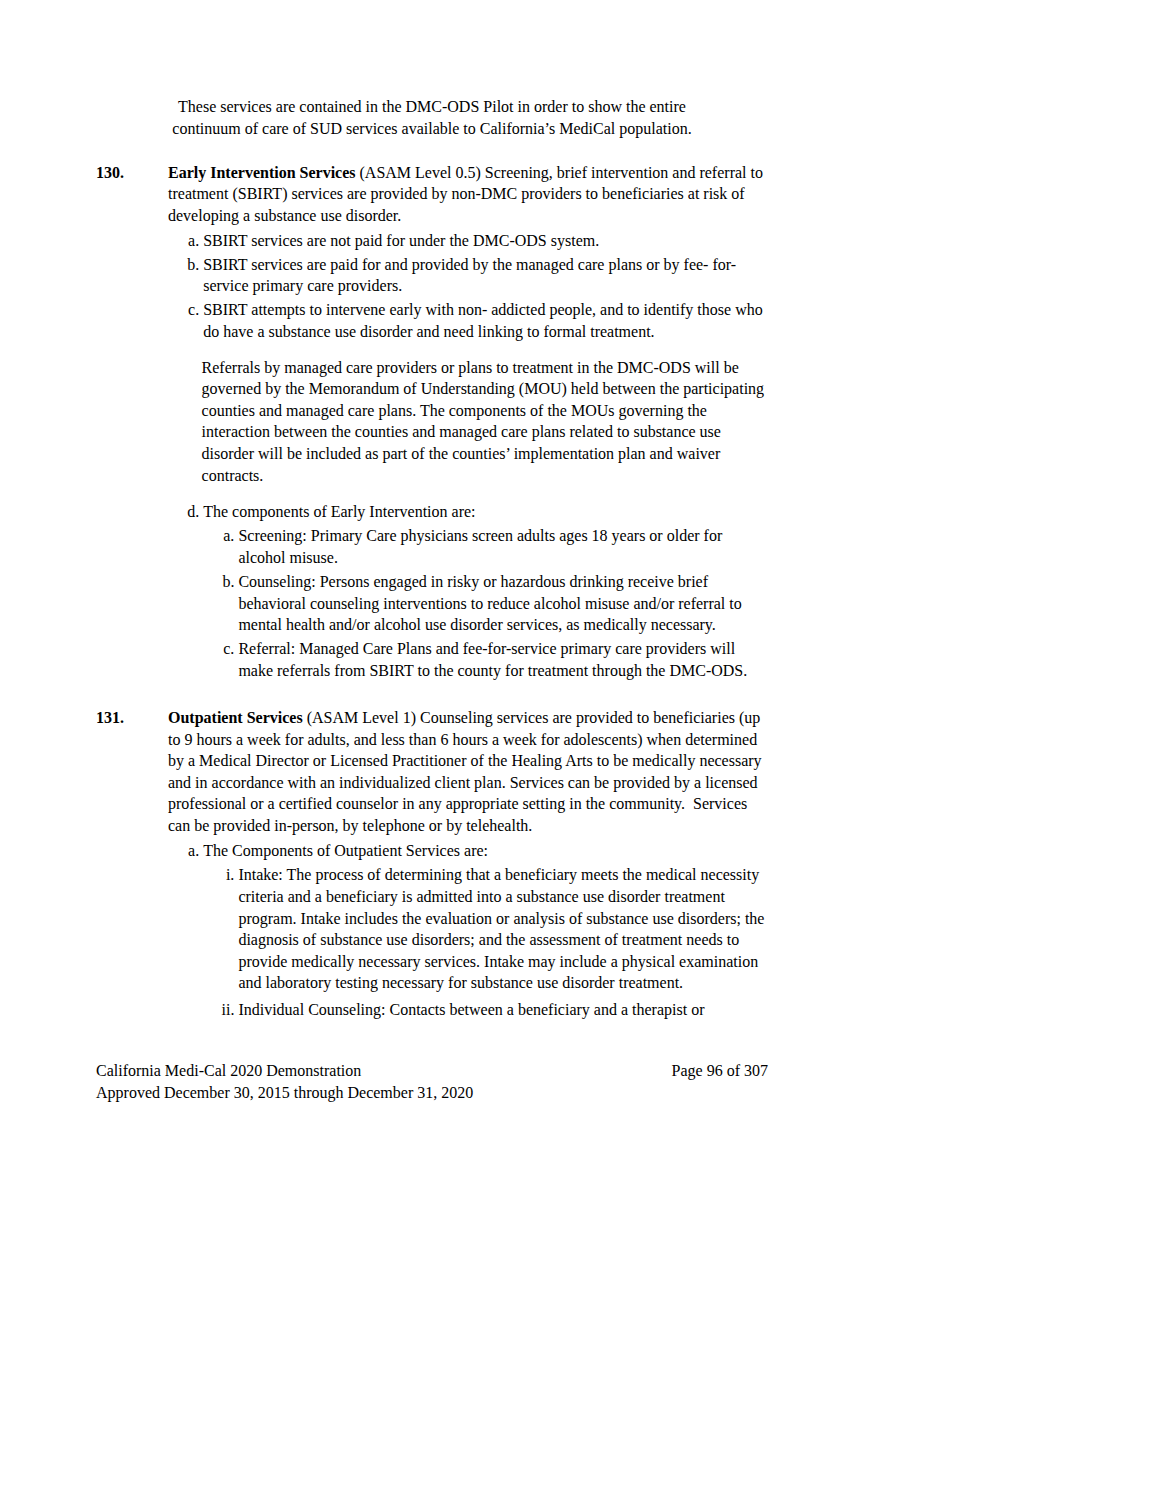These services are contained in the DMC-ODS Pilot in order to show the entire continuum of care of SUD services available to California’s MediCal population.
130.
Early Intervention Services (ASAM Level 0.5) Screening, brief intervention and referral to treatment (SBIRT) services are provided by non-DMC providers to beneficiaries at risk of developing a substance use disorder.
SBIRT services are not paid for under the DMC-ODS system.
SBIRT services are paid for and provided by the managed care plans or by fee- for-service primary care providers.
SBIRT attempts to intervene early with non- addicted people, and to identify those who do have a substance use disorder and need linking to formal treatment.
Referrals by managed care providers or plans to treatment in the DMC-ODS will be governed by the Memorandum of Understanding (MOU) held between the participating counties and managed care plans. The components of the MOUs governing the interaction between the counties and managed care plans related to substance use disorder will be included as part of the counties’ implementation plan and waiver contracts.
The components of Early Intervention are:
Screening: Primary Care physicians screen adults ages 18 years or older for alcohol misuse.
Counseling: Persons engaged in risky or hazardous drinking receive brief behavioral counseling interventions to reduce alcohol misuse and/or referral to mental health and/or alcohol use disorder services, as medically necessary.
Referral: Managed Care Plans and fee-for-service primary care providers will make referrals from SBIRT to the county for treatment through the DMC-ODS.
131.
Outpatient Services (ASAM Level 1) Counseling services are provided to beneficiaries (up to 9 hours a week for adults, and less than 6 hours a week for adolescents) when determined by a Medical Director or Licensed Practitioner of the Healing Arts to be medically necessary and in accordance with an individualized client plan. Services can be provided by a licensed professional or a certified counselor in any appropriate setting in the community. Services can be provided in-person, by telephone or by telehealth.
The Components of Outpatient Services are:
Intake: The process of determining that a beneficiary meets the medical necessity criteria and a beneficiary is admitted into a substance use disorder treatment program. Intake includes the evaluation or analysis of substance use disorders; the diagnosis of substance use disorders; and the assessment of treatment needs to provide medically necessary services. Intake may include a physical examination and laboratory testing necessary for substance use disorder treatment.
Individual Counseling: Contacts between a beneficiary and a therapist or
California Medi-Cal 2020 Demonstration
Approved December 30, 2015 through December 31, 2020
Page 96 of 307